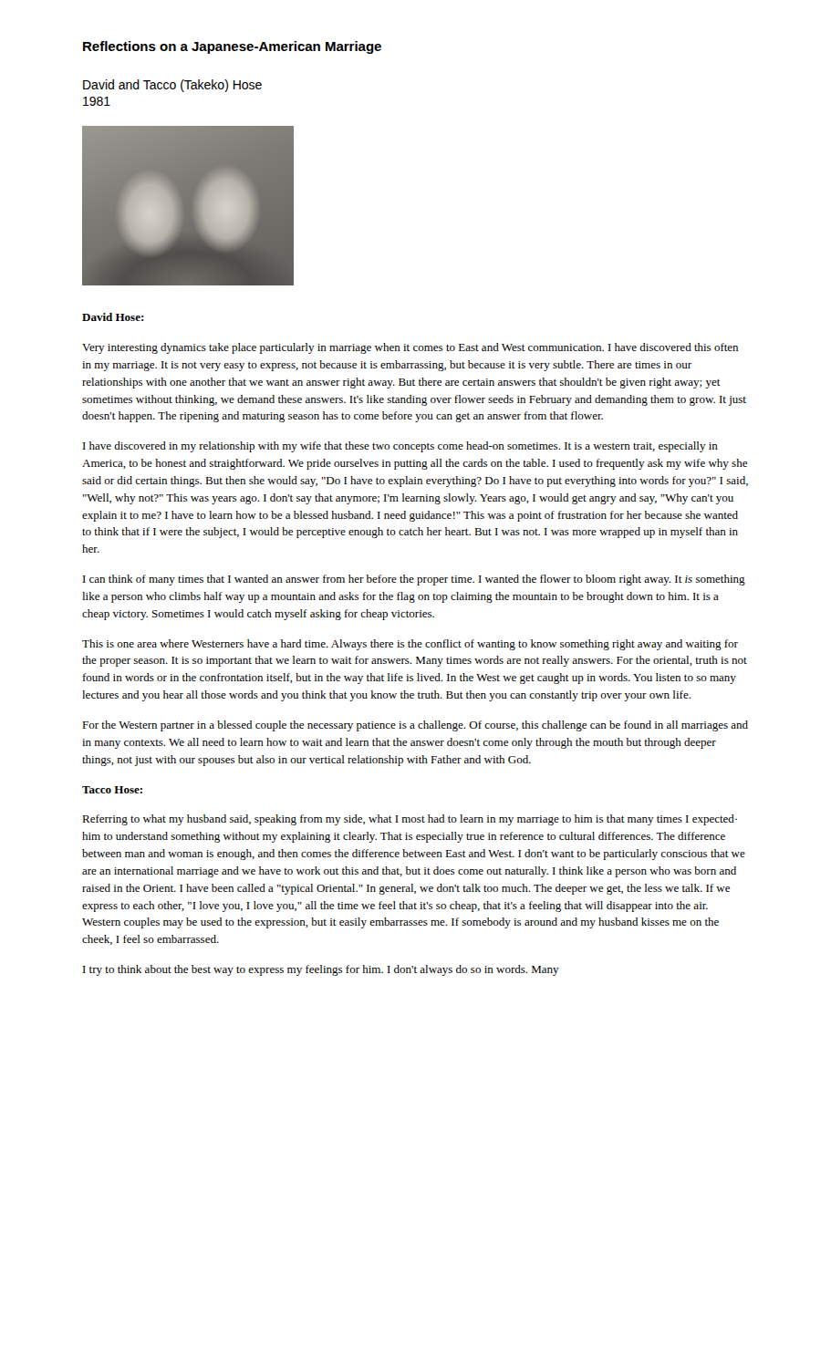Reflections on a Japanese-American Marriage
David and Tacco (Takeko) Hose
1981
David Hose:
Very interesting dynamics take place particularly in marriage when it comes to East and West communication. I have discovered this often in my marriage. It is not very easy to express, not because it is embarrassing, but because it is very subtle. There are times in our relationships with one another that we want an answer right away. But there are certain answers that shouldn't be given right away; yet sometimes without thinking, we demand these answers. It's like standing over flower seeds in February and demanding them to grow. It just doesn't happen. The ripening and maturing season has to come before you can get an answer from that flower.
I have discovered in my relationship with my wife that these two concepts come head-on sometimes. It is a western trait, especially in America, to be honest and straightforward. We pride ourselves in putting all the cards on the table. I used to frequently ask my wife why she said or did certain things. But then she would say, "Do I have to explain everything? Do I have to put everything into words for you?" I said, "Well, why not?" This was years ago. I don't say that anymore; I'm learning slowly. Years ago, I would get angry and say, "Why can't you explain it to me? I have to learn how to be a blessed husband. I need guidance!" This was a point of frustration for her because she wanted to think that if I were the subject, I would be perceptive enough to catch her heart. But I was not. I was more wrapped up in myself than in her.
I can think of many times that I wanted an answer from her before the proper time. I wanted the flower to bloom right away. It is something like a person who climbs half way up a mountain and asks for the flag on top claiming the mountain to be brought down to him. It is a cheap victory. Sometimes I would catch myself asking for cheap victories.
This is one area where Westerners have a hard time. Always there is the conflict of wanting to know something right away and waiting for the proper season. It is so important that we learn to wait for answers. Many times words are not really answers. For the oriental, truth is not found in words or in the confrontation itself, but in the way that life is lived. In the West we get caught up in words. You listen to so many lectures and you hear all those words and you think that you know the truth. But then you can constantly trip over your own life.
For the Western partner in a blessed couple the necessary patience is a challenge. Of course, this challenge can be found in all marriages and in many contexts. We all need to learn how to wait and learn that the answer doesn't come only through the mouth but through deeper things, not just with our spouses but also in our vertical relationship with Father and with God.
Tacco Hose:
Referring to what my husband said, speaking from my side, what I most had to learn in my marriage to him is that many times I expected· him to understand something without my explaining it clearly. That is especially true in reference to cultural differences. The difference between man and woman is enough, and then comes the difference between East and West. I don't want to be particularly conscious that we are an international marriage and we have to work out this and that, but it does come out naturally. I think like a person who was born and raised in the Orient. I have been called a "typical Oriental." In general, we don't talk too much. The deeper we get, the less we talk. If we express to each other, "I love you, I love you," all the time we feel that it's so cheap, that it's a feeling that will disappear into the air. Western couples may be used to the expression, but it easily embarrasses me. If somebody is around and my husband kisses me on the cheek, I feel so embarrassed.
I try to think about the best way to express my feelings for him. I don't always do so in words. Many